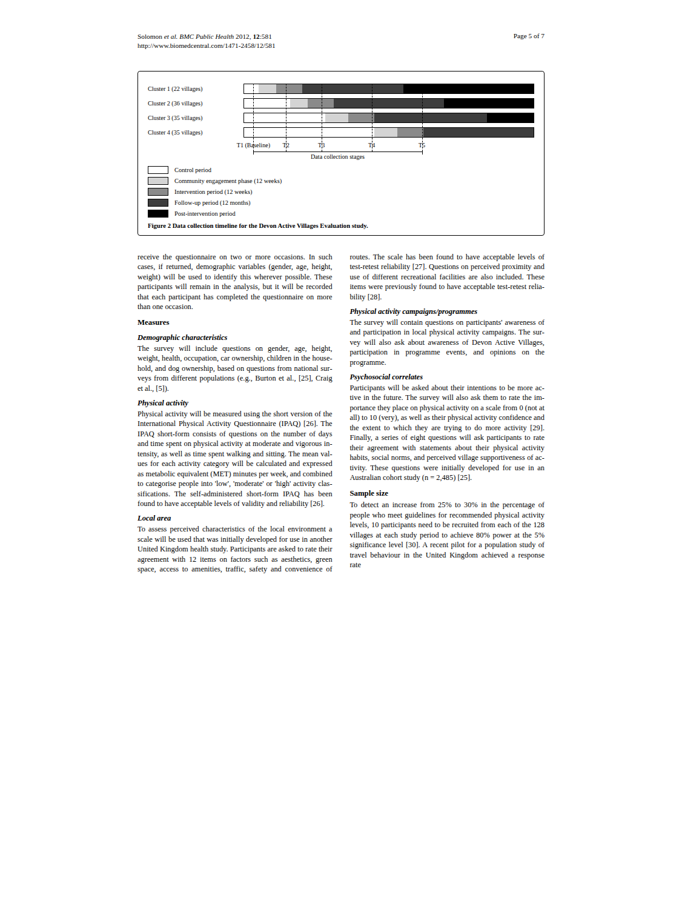Solomon et al. BMC Public Health 2012, 12:581
http://www.biomedcentral.com/1471-2458/12/581
Page 5 of 7
Cluster 1 (22 villages)
Cluster 2 (36 villages)
Cluster 3 (35 villages)
Cluster 4 (35 villages)
T1 (Baseline)
T2
T3
T4
T5
Data collection stages
Control period
Community engagement phase (12 weeks)
Intervention period (12 weeks)
Follow-up period (12 months)
Post-intervention period
Figure 2 Data collection timeline for the Devon Active Villages Evaluation study.
receive the questionnaire on two or more occasions. In such cases, if returned, demographic variables (gender, age, height, weight) will be used to identify this wherever possible. These participants will remain in the analysis, but it will be recorded that each participant has completed the questionnaire on more than one occasion.
Measures
Demographic characteristics
The survey will include questions on gender, age, height, weight, health, occupation, car ownership, children in the household, and dog ownership, based on questions from national surveys from different populations (e.g., Burton et al., [25], Craig et al., [5]).
Physical activity
Physical activity will be measured using the short version of the International Physical Activity Questionnaire (IPAQ) [26]. The IPAQ short-form consists of questions on the number of days and time spent on physical activity at moderate and vigorous intensity, as well as time spent walking and sitting. The mean values for each activity category will be calculated and expressed as metabolic equivalent (MET) minutes per week, and combined to categorise people into 'low', 'moderate' or 'high' activity classifications. The self-administered short-form IPAQ has been found to have acceptable levels of validity and reliability [26].
Local area
To assess perceived characteristics of the local environment a scale will be used that was initially developed for use in another United Kingdom health study. Participants are asked to rate their agreement with 12 items on factors such as aesthetics, green space, access to amenities, traffic, safety and convenience of routes. The scale has been found to have acceptable levels of test-retest reliability [27]. Questions on perceived proximity and use of different recreational facilities are also included. These items were previously found to have acceptable test-retest reliability [28].
Physical activity campaigns/programmes
The survey will contain questions on participants' awareness of and participation in local physical activity campaigns. The survey will also ask about awareness of Devon Active Villages, participation in programme events, and opinions on the programme.
Psychosocial correlates
Participants will be asked about their intentions to be more active in the future. The survey will also ask them to rate the importance they place on physical activity on a scale from 0 (not at all) to 10 (very), as well as their physical activity confidence and the extent to which they are trying to do more activity [29]. Finally, a series of eight questions will ask participants to rate their agreement with statements about their physical activity habits, social norms, and perceived village supportiveness of activity. These questions were initially developed for use in an Australian cohort study (n = 2,485) [25].
Sample size
To detect an increase from 25% to 30% in the percentage of people who meet guidelines for recommended physical activity levels, 10 participants need to be recruited from each of the 128 villages at each study period to achieve 80% power at the 5% significance level [30]. A recent pilot for a population study of travel behaviour in the United Kingdom achieved a response rate